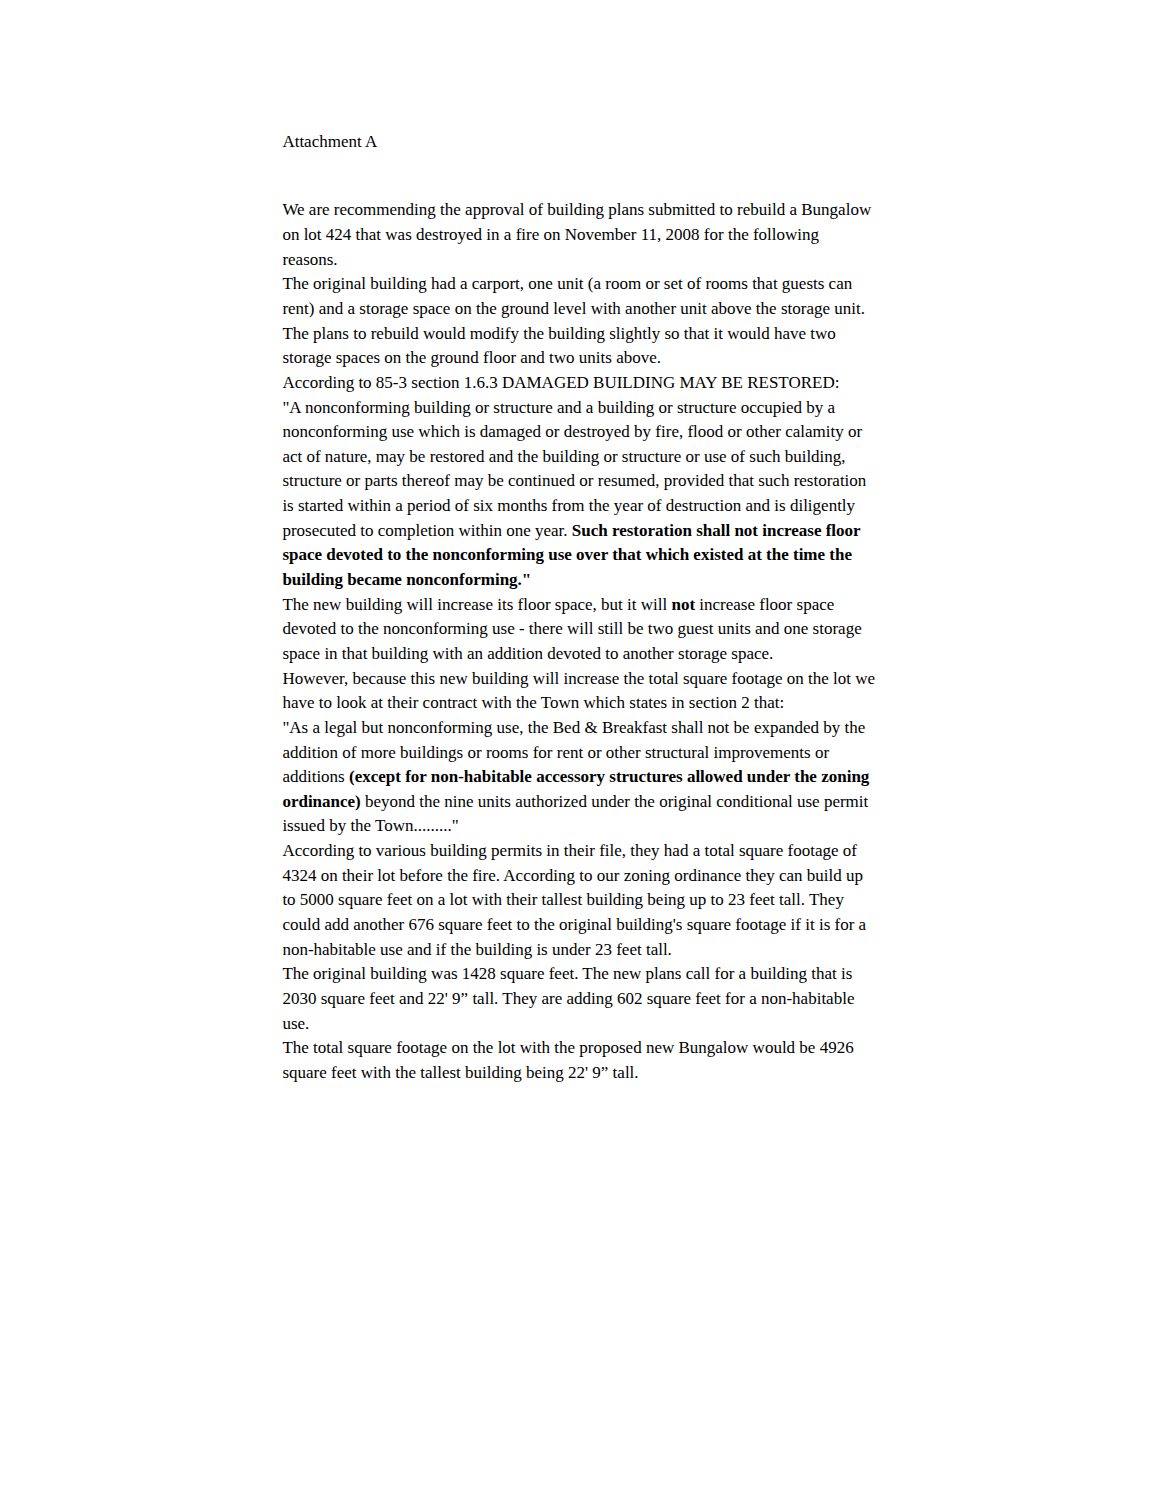Attachment A
We are recommending the approval of building plans submitted to rebuild a Bungalow on lot 424 that was destroyed in a fire on November 11, 2008 for the following reasons.
The original building had a carport, one unit (a room or set of rooms that guests can rent) and a storage space on the ground level with another unit above the storage unit.
The plans to rebuild would modify the building slightly so that it would have two storage spaces on the ground floor and two units above.
According to 85-3 section 1.6.3 DAMAGED BUILDING MAY BE RESTORED:
"A nonconforming building or structure and a building or structure occupied by a nonconforming use which is damaged or destroyed by fire, flood or other calamity or act of nature, may be restored and the building or structure or use of such building, structure or parts thereof may be continued or resumed, provided that such restoration is started within a period of six months from the year of destruction and is diligently prosecuted to completion within one year. Such restoration shall not increase floor space devoted to the nonconforming use over that which existed at the time the building became nonconforming."
The new building will increase its floor space, but it will not increase floor space devoted to the nonconforming use - there will still be two guest units and one storage space in that building with an addition devoted to another storage space.
However, because this new building will increase the total square footage on the lot we have to look at their contract with the Town which states in section 2 that:
"As a legal but nonconforming use, the Bed & Breakfast shall not be expanded by the addition of more buildings or rooms for rent or other structural improvements or additions (except for non-habitable accessory structures allowed under the zoning ordinance) beyond the nine units authorized under the original conditional use permit issued by the Town........."
According to various building permits in their file, they had a total square footage of 4324 on their lot before the fire. According to our zoning ordinance they can build up to 5000 square feet on a lot with their tallest building being up to 23 feet tall. They could add another 676 square feet to the original building's square footage if it is for a non-habitable use and if the building is under 23 feet tall.
The original building was 1428 square feet. The new plans call for a building that is 2030 square feet and 22' 9” tall. They are adding 602 square feet for a non-habitable use.
The total square footage on the lot with the proposed new Bungalow would be 4926 square feet with the tallest building being 22' 9” tall.